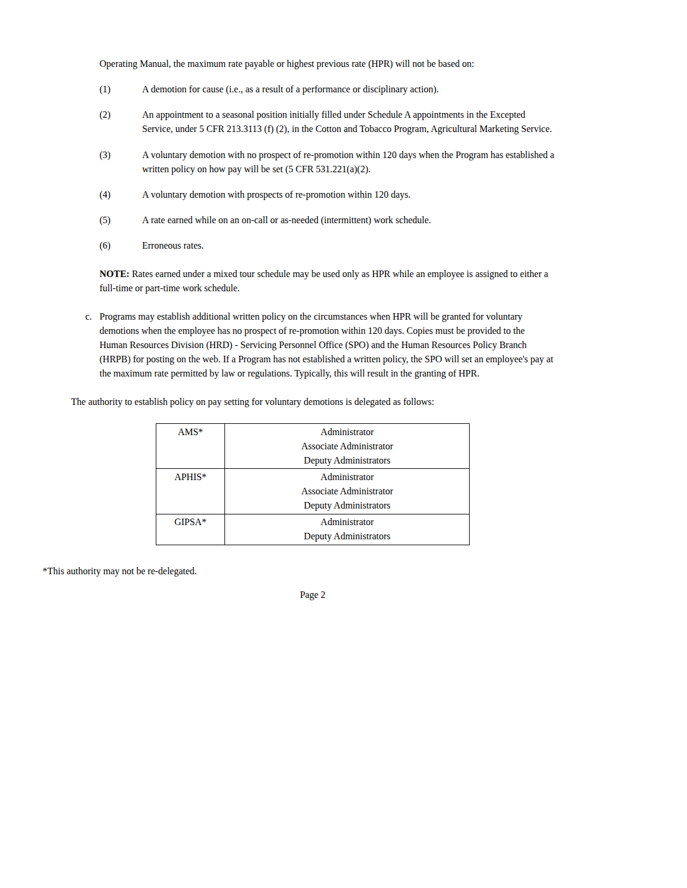Operating Manual, the maximum rate payable or highest previous rate (HPR) will not be based on:
(1) A demotion for cause (i.e., as a result of a performance or disciplinary action).
(2) An appointment to a seasonal position initially filled under Schedule A appointments in the Excepted Service, under 5 CFR 213.3113 (f) (2), in the Cotton and Tobacco Program, Agricultural Marketing Service.
(3) A voluntary demotion with no prospect of re-promotion within 120 days when the Program has established a written policy on how pay will be set (5 CFR 531.221(a)(2).
(4) A voluntary demotion with prospects of re-promotion within 120 days.
(5) A rate earned while on an on-call or as-needed (intermittent) work schedule.
(6) Erroneous rates.
NOTE: Rates earned under a mixed tour schedule may be used only as HPR while an employee is assigned to either a full-time or part-time work schedule.
c. Programs may establish additional written policy on the circumstances when HPR will be granted for voluntary demotions when the employee has no prospect of re-promotion within 120 days. Copies must be provided to the Human Resources Division (HRD) - Servicing Personnel Office (SPO) and the Human Resources Policy Branch (HRPB) for posting on the web. If a Program has not established a written policy, the SPO will set an employee's pay at the maximum rate permitted by law or regulations. Typically, this will result in the granting of HPR.
The authority to establish policy on pay setting for voluntary demotions is delegated as follows:
| AMS* | Administrator Associate Administrator Deputy Administrators |
| APHIS* | Administrator Associate Administrator Deputy Administrators |
| GIPSA* | Administrator Deputy Administrators |
*This authority may not be re-delegated.
Page 2